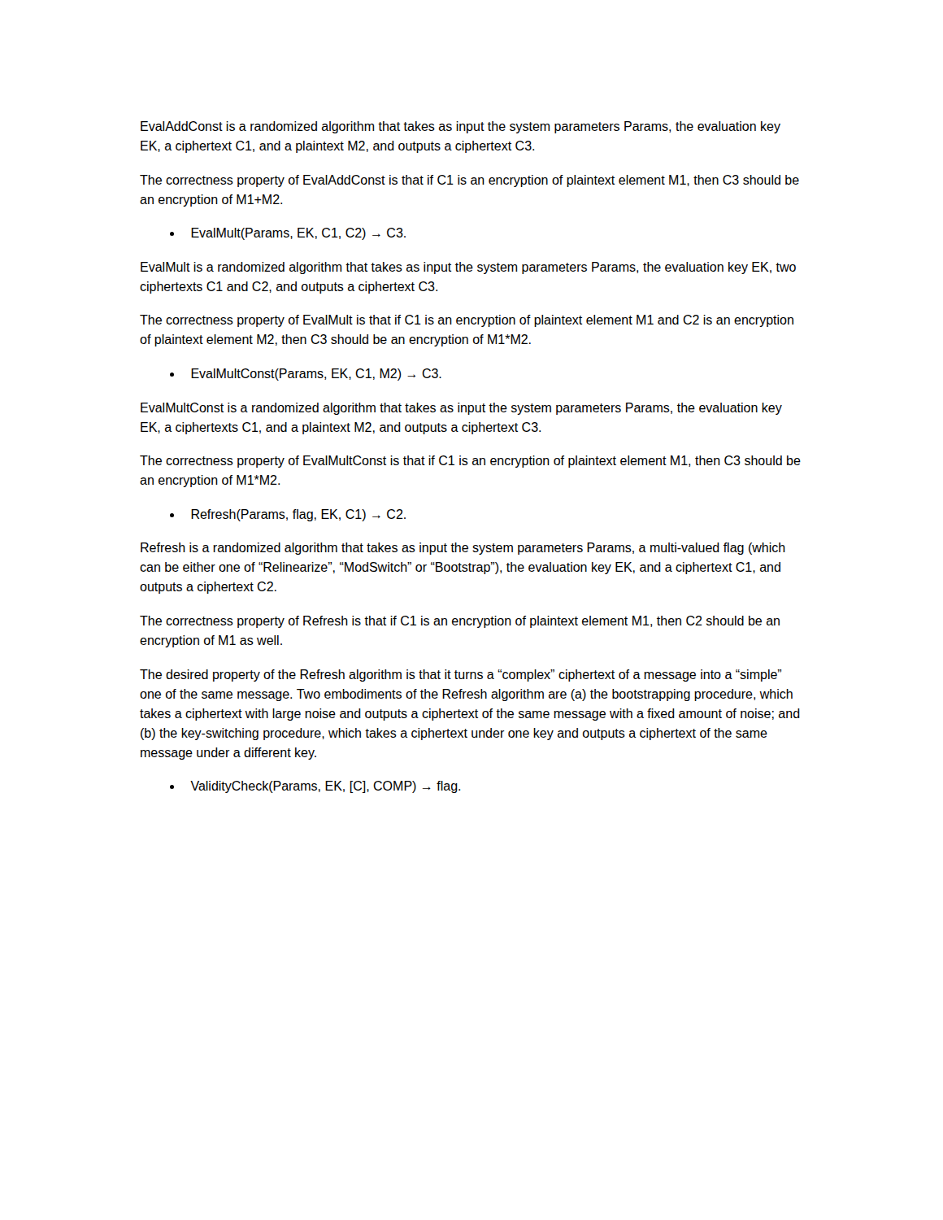EvalAddConst is a randomized algorithm that takes as input the system parameters Params, the evaluation key EK, a ciphertext C1, and a plaintext M2, and outputs a ciphertext C3.
The correctness property of EvalAddConst is that if C1 is an encryption of plaintext element M1, then C3 should be an encryption of M1+M2.
EvalMult(Params, EK, C1, C2) → C3.
EvalMult is a randomized algorithm that takes as input the system parameters Params, the evaluation key EK, two ciphertexts C1 and C2, and outputs a ciphertext C3.
The correctness property of EvalMult is that if C1 is an encryption of plaintext element M1 and C2 is an encryption of plaintext element M2, then C3 should be an encryption of M1*M2.
EvalMultConst(Params, EK, C1, M2) → C3.
EvalMultConst is a randomized algorithm that takes as input the system parameters Params, the evaluation key EK, a ciphertexts C1, and a plaintext M2, and outputs a ciphertext C3.
The correctness property of EvalMultConst is that if C1 is an encryption of plaintext element M1, then C3 should be an encryption of M1*M2.
Refresh(Params, flag, EK, C1) → C2.
Refresh is a randomized algorithm that takes as input the system parameters Params, a multi-valued flag (which can be either one of “Relinearize”, “ModSwitch” or “Bootstrap”), the evaluation key EK, and a ciphertext C1, and outputs a ciphertext C2.
The correctness property of Refresh is that if C1 is an encryption of plaintext element M1, then C2 should be an encryption of M1 as well.
The desired property of the Refresh algorithm is that it turns a “complex” ciphertext of a message into a “simple” one of the same message. Two embodiments of the Refresh algorithm are (a) the bootstrapping procedure, which takes a ciphertext with large noise and outputs a ciphertext of the same message with a fixed amount of noise; and (b) the key-switching procedure, which takes a ciphertext under one key and outputs a ciphertext of the same message under a different key.
ValidityCheck(Params, EK, [C], COMP) → flag.